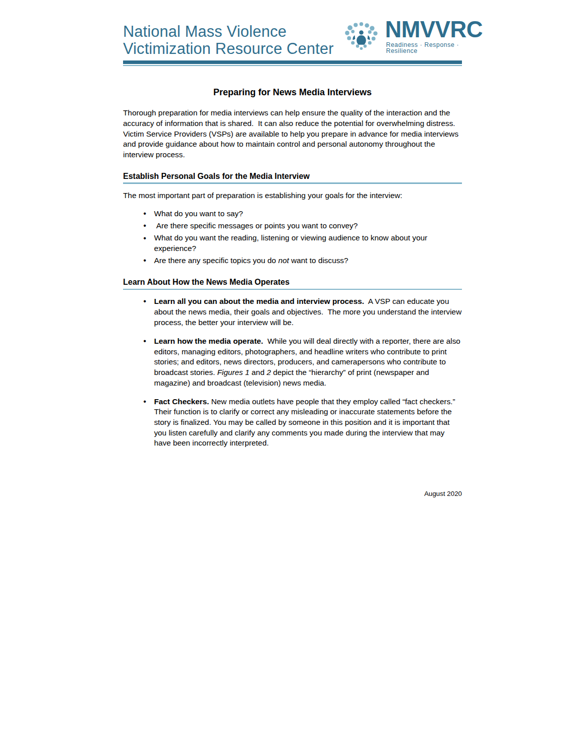National Mass Violence
Victimization Resource Center
NMVVRC
Readiness · Response · Resilience
Preparing for News Media Interviews
Thorough preparation for media interviews can help ensure the quality of the interaction and the accuracy of information that is shared. It can also reduce the potential for overwhelming distress. Victim Service Providers (VSPs) are available to help you prepare in advance for media interviews and provide guidance about how to maintain control and personal autonomy throughout the interview process.
Establish Personal Goals for the Media Interview
The most important part of preparation is establishing your goals for the interview:
What do you want to say?
Are there specific messages or points you want to convey?
What do you want the reading, listening or viewing audience to know about your experience?
Are there any specific topics you do not want to discuss?
Learn About How the News Media Operates
Learn all you can about the media and interview process. A VSP can educate you about the news media, their goals and objectives. The more you understand the interview process, the better your interview will be.
Learn how the media operate. While you will deal directly with a reporter, there are also editors, managing editors, photographers, and headline writers who contribute to print stories; and editors, news directors, producers, and camerapersons who contribute to broadcast stories. Figures 1 and 2 depict the “hierarchy” of print (newspaper and magazine) and broadcast (television) news media.
Fact Checkers. New media outlets have people that they employ called “fact checkers.” Their function is to clarify or correct any misleading or inaccurate statements before the story is finalized. You may be called by someone in this position and it is important that you listen carefully and clarify any comments you made during the interview that may have been incorrectly interpreted.
August 2020